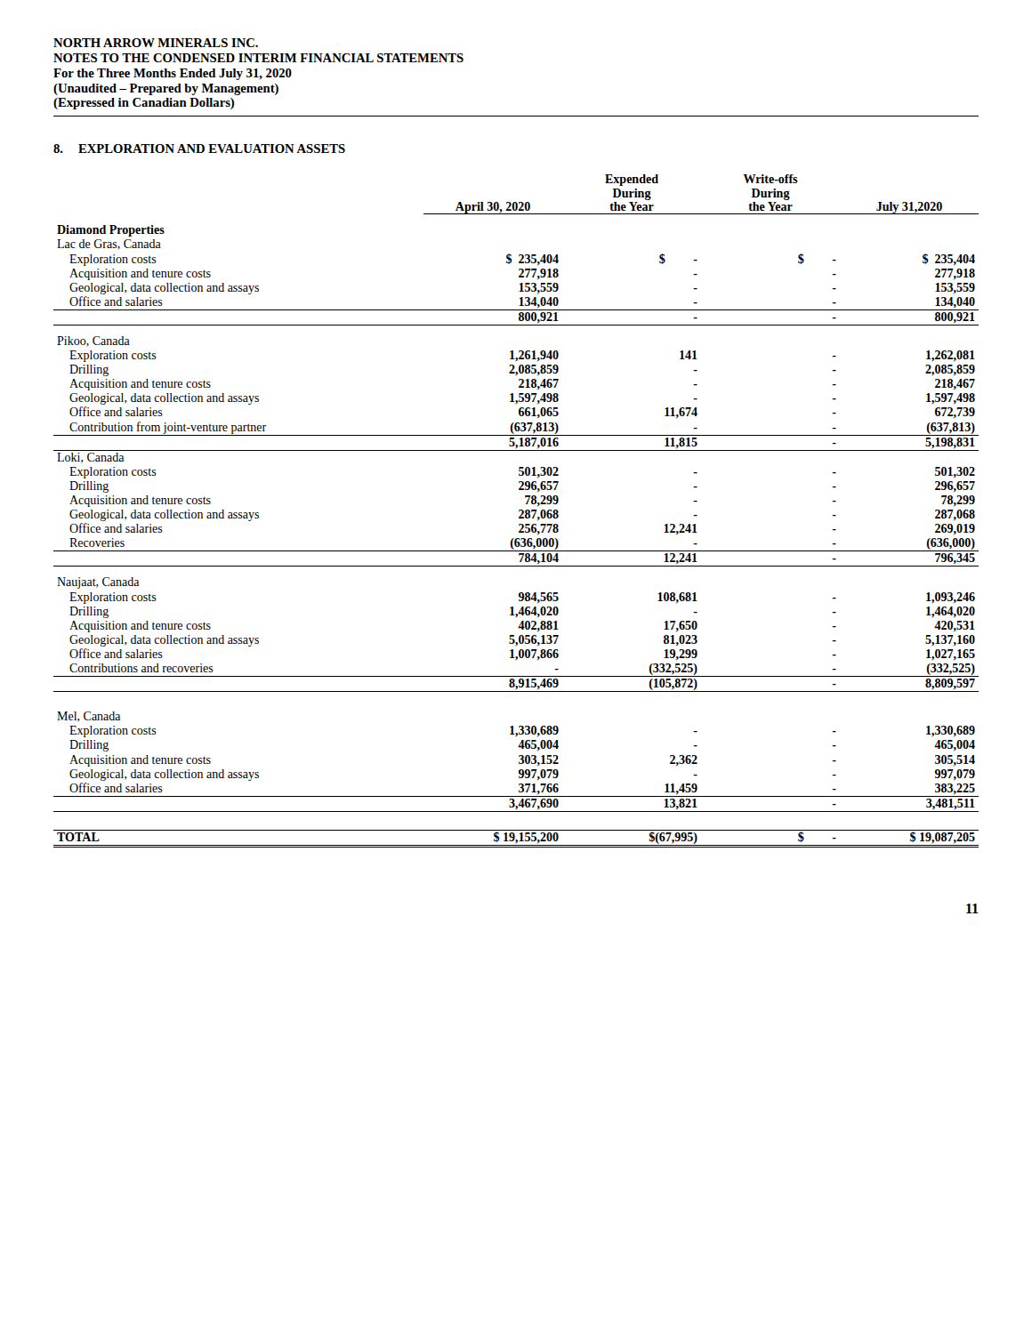NORTH ARROW MINERALS INC.
NOTES TO THE CONDENSED INTERIM FINANCIAL STATEMENTS
For the Three Months Ended July 31, 2020
(Unaudited – Prepared by Management)
(Expressed in Canadian Dollars)
8. EXPLORATION AND EVALUATION ASSETS
| | | Expended During | Write-offs During | |
| --- | --- | --- | --- | --- |
| | April 30, 2020 | the Year | the Year | July 31,2020 |
| Diamond Properties | | | | |
| Lac de Gras, Canada | | | | |
| Exploration costs | $ 235,404 | $ - | $ - | $ 235,404 |
| Acquisition and tenure costs | 277,918 | - | - | 277,918 |
| Geological, data collection and assays | 153,559 | - | - | 153,559 |
| Office and salaries | 134,040 | - | - | 134,040 |
| | 800,921 | - | - | 800,921 |
| Pikoo, Canada | | | | |
| Exploration costs | 1,261,940 | 141 | - | 1,262,081 |
| Drilling | 2,085,859 | - | - | 2,085,859 |
| Acquisition and tenure costs | 218,467 | - | - | 218,467 |
| Geological, data collection and assays | 1,597,498 | - | - | 1,597,498 |
| Office and salaries | 661,065 | 11,674 | - | 672,739 |
| Contribution from joint-venture partner | (637,813) | - | - | (637,813) |
| | 5,187,016 | 11,815 | - | 5,198,831 |
| Loki, Canada | | | | |
| Exploration costs | 501,302 | - | - | 501,302 |
| Drilling | 296,657 | - | - | 296,657 |
| Acquisition and tenure costs | 78,299 | - | - | 78,299 |
| Geological, data collection and assays | 287,068 | - | - | 287,068 |
| Office and salaries | 256,778 | 12,241 | - | 269,019 |
| Recoveries | (636,000) | - | - | (636,000) |
| | 784,104 | 12,241 | - | 796,345 |
| Naujaat, Canada | | | | |
| Exploration costs | 984,565 | 108,681 | - | 1,093,246 |
| Drilling | 1,464,020 | - | - | 1,464,020 |
| Acquisition and tenure costs | 402,881 | 17,650 | - | 420,531 |
| Geological, data collection and assays | 5,056,137 | 81,023 | - | 5,137,160 |
| Office and salaries | 1,007,866 | 19,299 | - | 1,027,165 |
| Contributions and recoveries | - | (332,525) | - | (332,525) |
| | 8,915,469 | (105,872) | - | 8,809,597 |
| Mel, Canada | | | | |
| Exploration costs | 1,330,689 | - | - | 1,330,689 |
| Drilling | 465,004 | - | - | 465,004 |
| Acquisition and tenure costs | 303,152 | 2,362 | - | 305,514 |
| Geological, data collection and assays | 997,079 | - | - | 997,079 |
| Office and salaries | 371,766 | 11,459 | - | 383,225 |
| | 3,467,690 | 13,821 | - | 3,481,511 |
| TOTAL | $ 19,155,200 | $(67,995) | $ - | $ 19,087,205 |
11